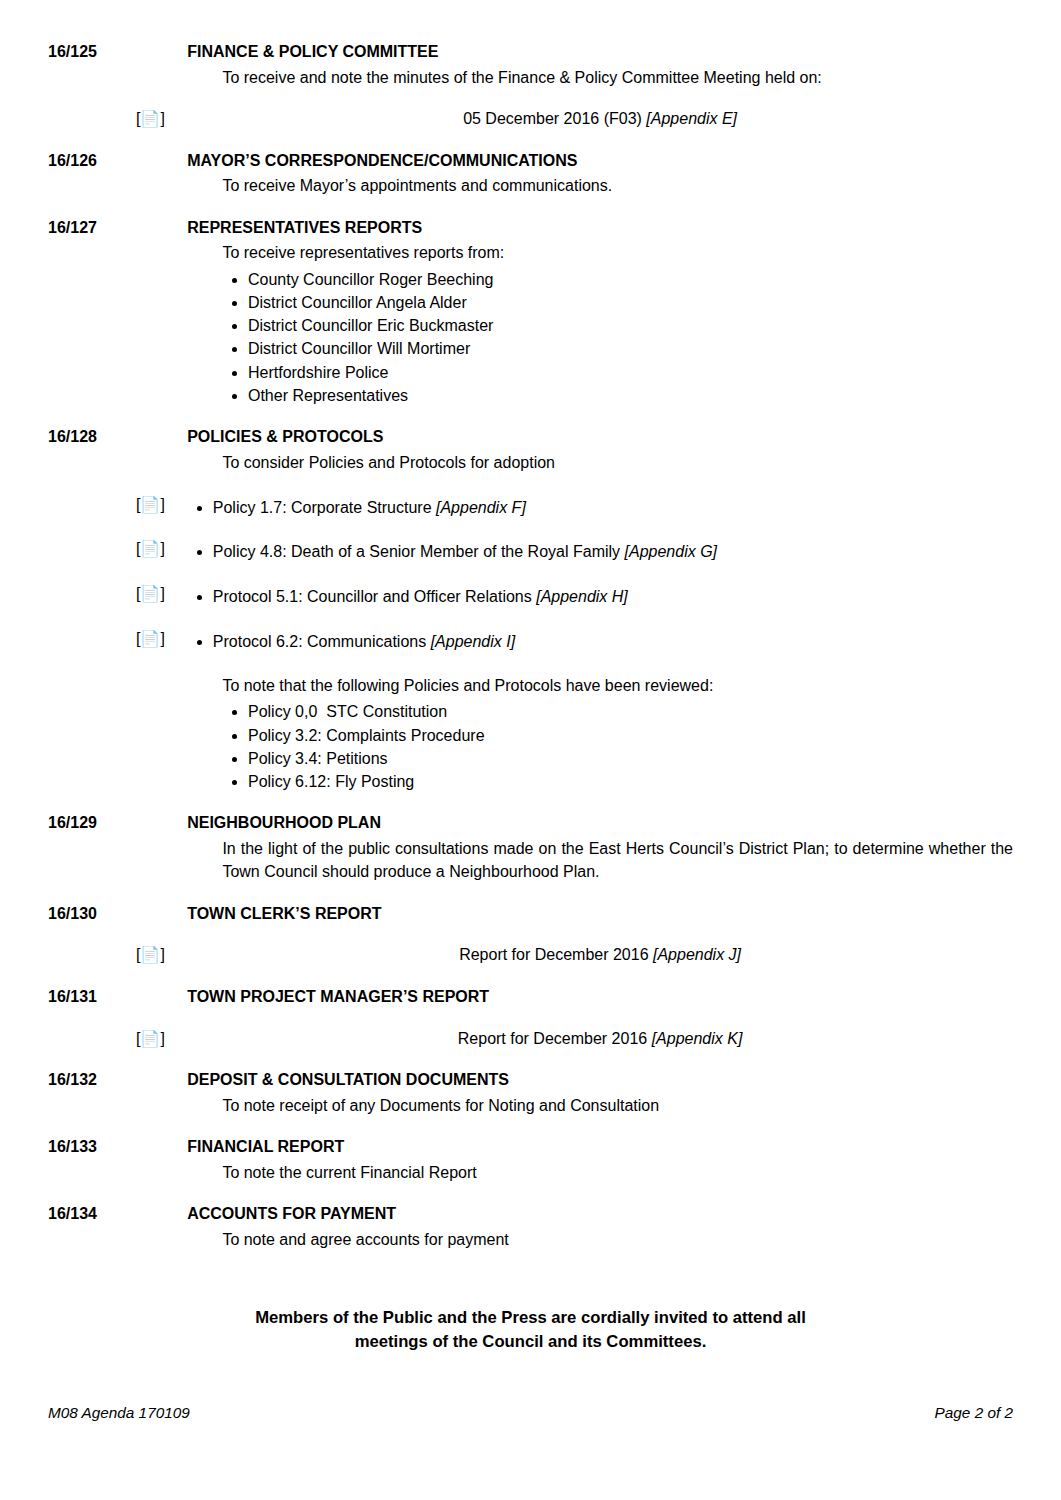| 16/125 | | Finance & Policy Committee To receive and note the minutes of the Finance & Policy Committee Meeting held on: |
| | [ 📄 ] | 05 December 2016 (F03) [Appendix E] |
| 16/126 | | Mayor’s Correspondence/Communications To receive Mayor’s appointments and communications. |
| 16/127 | | Representatives Reports To receive representatives reports from: County Councillor Roger Beeching District Councillor Angela Alder District Councillor Eric Buckmaster District Councillor Will Mortimer Hertfordshire Police Other Representatives |
| 16/128 | | Policies & Protocols To consider Policies and Protocols for adoption |
| | [ 📄 ] | Policy 1.7: Corporate Structure [Appendix F] |
| | [ 📄 ] | Policy 4.8: Death of a Senior Member of the Royal Family [Appendix G] |
| | [ 📄 ] | Protocol 5.1: Councillor and Officer Relations [Appendix H] |
| | [ 📄 ] | Protocol 6.2: Communications [Appendix I] |
| | | To note that the following Policies and Protocols have been reviewed: Policy 0,0 STC Constitution Policy 3.2: Complaints Procedure Policy 3.4: Petitions Policy 6.12: Fly Posting |
| 16/129 | | Neighbourhood Plan In the light of the public consultations made on the East Herts Council’s District Plan; to determine whether the Town Council should produce a Neighbourhood Plan. |
| 16/130 | | Town Clerk’s Report |
| | [ 📄 ] | Report for December 2016 [Appendix J] |
| 16/131 | | Town Project Manager’s Report |
| | [ 📄 ] | Report for December 2016 [Appendix K] |
| 16/132 | | Deposit & Consultation Documents To note receipt of any Documents for Noting and Consultation |
| 16/133 | | Financial Report To note the current Financial Report |
| 16/134 | | Accounts for Payment To note and agree accounts for payment |
Members of the Public and the Press are cordially invited to attend all
meetings of the Council and its Committees.
M08 Agenda 170109 Page 2 of 2